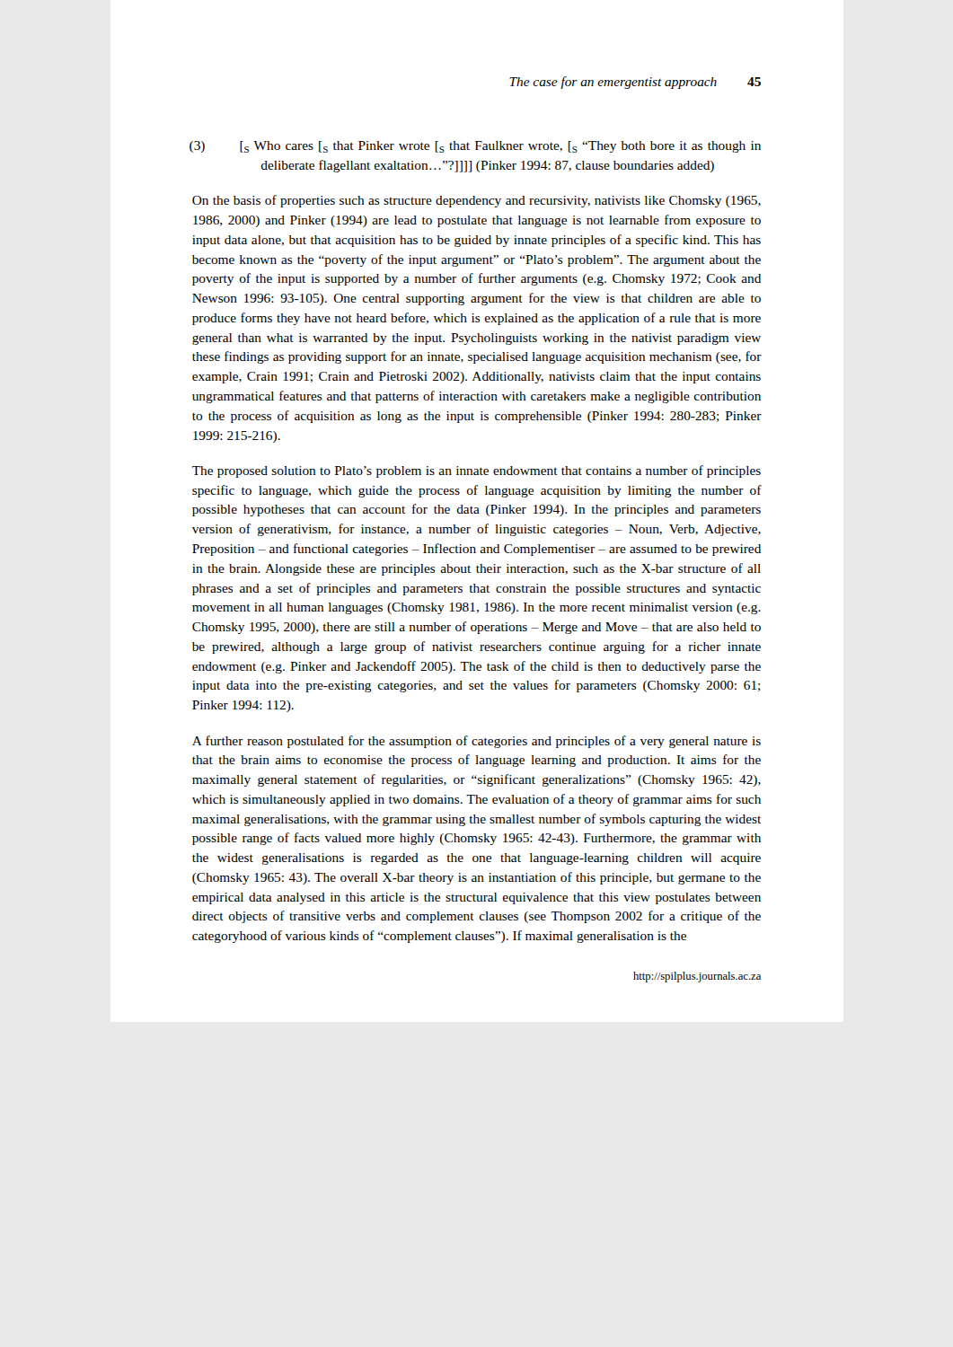45 The case for an emergentist approach
(3)[S Who cares [S that Pinker wrote [S that Faulkner wrote, [S “They both bore it as though in deliberate flagellant exaltation…”?]]]] (Pinker 1994: 87, clause boundaries added)
On the basis of properties such as structure dependency and recursivity, nativists like Chomsky (1965, 1986, 2000) and Pinker (1994) are lead to postulate that language is not learnable from exposure to input data alone, but that acquisition has to be guided by innate principles of a specific kind. This has become known as the “poverty of the input argument” or “Plato’s problem”. The argument about the poverty of the input is supported by a number of further arguments (e.g. Chomsky 1972; Cook and Newson 1996: 93-105). One central supporting argument for the view is that children are able to produce forms they have not heard before, which is explained as the application of a rule that is more general than what is warranted by the input. Psycholinguists working in the nativist paradigm view these findings as providing support for an innate, specialised language acquisition mechanism (see, for example, Crain 1991; Crain and Pietroski 2002). Additionally, nativists claim that the input contains ungrammatical features and that patterns of interaction with caretakers make a negligible contribution to the process of acquisition as long as the input is comprehensible (Pinker 1994: 280-283; Pinker 1999: 215-216).
The proposed solution to Plato’s problem is an innate endowment that contains a number of principles specific to language, which guide the process of language acquisition by limiting the number of possible hypotheses that can account for the data (Pinker 1994). In the principles and parameters version of generativism, for instance, a number of linguistic categories – Noun, Verb, Adjective, Preposition – and functional categories – Inflection and Complementiser – are assumed to be prewired in the brain. Alongside these are principles about their interaction, such as the X-bar structure of all phrases and a set of principles and parameters that constrain the possible structures and syntactic movement in all human languages (Chomsky 1981, 1986). In the more recent minimalist version (e.g. Chomsky 1995, 2000), there are still a number of operations – Merge and Move – that are also held to be prewired, although a large group of nativist researchers continue arguing for a richer innate endowment (e.g. Pinker and Jackendoff 2005). The task of the child is then to deductively parse the input data into the pre-existing categories, and set the values for parameters (Chomsky 2000: 61; Pinker 1994: 112).
A further reason postulated for the assumption of categories and principles of a very general nature is that the brain aims to economise the process of language learning and production. It aims for the maximally general statement of regularities, or “significant generalizations” (Chomsky 1965: 42), which is simultaneously applied in two domains. The evaluation of a theory of grammar aims for such maximal generalisations, with the grammar using the smallest number of symbols capturing the widest possible range of facts valued more highly (Chomsky 1965: 42-43). Furthermore, the grammar with the widest generalisations is regarded as the one that language-learning children will acquire (Chomsky 1965: 43). The overall X-bar theory is an instantiation of this principle, but germane to the empirical data analysed in this article is the structural equivalence that this view postulates between direct objects of transitive verbs and complement clauses (see Thompson 2002 for a critique of the categoryhood of various kinds of “complement clauses”). If maximal generalisation is the
http://spilplus.journals.ac.za